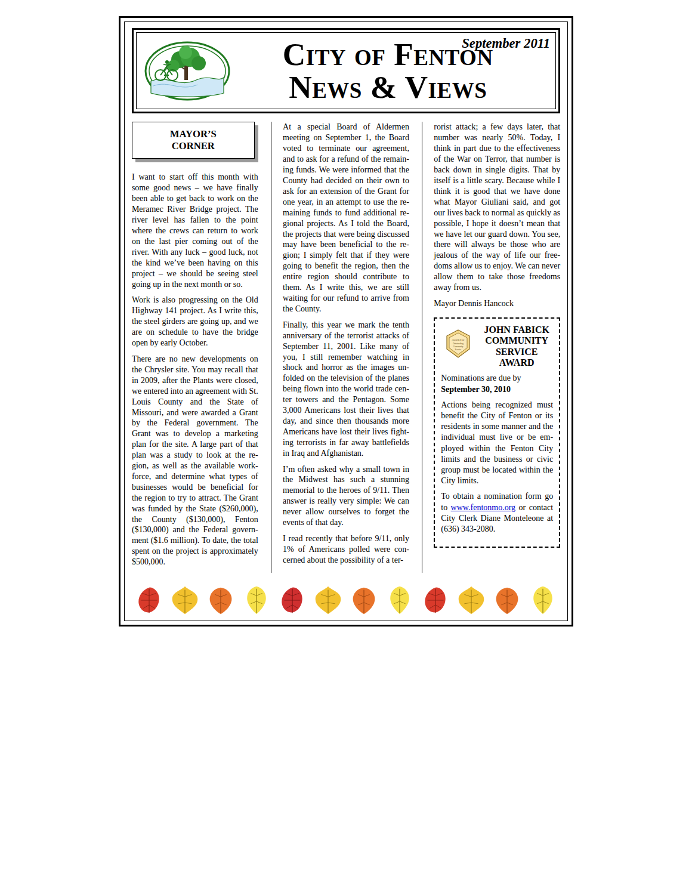September 2011
City of Fenton
News & Views
MAYOR’S
CORNER
I want to start off this month with some good news – we have finally been able to get back to work on the Meramec River Bridge project. The river level has fallen to the point where the crews can return to work on the last pier coming out of the river. With any luck – good luck, not the kind we’ve been having on this project – we should be seeing steel going up in the next month or so.
Work is also progressing on the Old Highway 141 project. As I write this, the steel girders are going up, and we are on schedule to have the bridge open by early October.
There are no new developments on the Chrysler site. You may recall that in 2009, after the Plants were closed, we entered into an agreement with St. Louis County and the State of Missouri, and were awarded a Grant by the Federal government. The Grant was to develop a marketing plan for the site. A large part of that plan was a study to look at the region, as well as the available workforce, and determine what types of businesses would be beneficial for the region to try to attract. The Grant was funded by the State ($260,000), the County ($130,000), Fenton ($130,000) and the Federal government ($1.6 million). To date, the total spent on the project is approximately $500,000.
At a special Board of Aldermen meeting on September 1, the Board voted to terminate our agreement, and to ask for a refund of the remaining funds. We were informed that the County had decided on their own to ask for an extension of the Grant for one year, in an attempt to use the remaining funds to fund additional regional projects. As I told the Board, the projects that were being discussed may have been beneficial to the region; I simply felt that if they were going to benefit the region, then the entire region should contribute to them. As I write this, we are still waiting for our refund to arrive from the County.
Finally, this year we mark the tenth anniversary of the terrorist attacks of September 11, 2001. Like many of you, I still remember watching in shock and horror as the images unfolded on the television of the planes being flown into the world trade center towers and the Pentagon. Some 3,000 Americans lost their lives that day, and since then thousands more Americans have lost their lives fighting terrorists in far away battlefields in Iraq and Afghanistan.
I’m often asked why a small town in the Midwest has such a stunning memorial to the heroes of 9/11. Then answer is really very simple: We can never allow ourselves to forget the events of that day.
I read recently that before 9/11, only 1% of Americans polled were concerned about the possibility of a ter-
rorist attack; a few days later, that number was nearly 50%. Today, I think in part due to the effectiveness of the War on Terror, that number is back down in single digits. That by itself is a little scary. Because while I think it is good that we have done what Mayor Giuliani said, and got our lives back to normal as quickly as possible, I hope it doesn’t mean that we have let our guard down. You see, there will always be those who are jealous of the way of life our freedoms allow us to enjoy. We can never allow them to take those freedoms away from us.
Mayor Dennis Hancock
Awarded for Outstanding Community Service
JOHN FABICK
COMMUNITY
SERVICE AWARD
Nominations are due by
September 30, 2010
Actions being recognized must benefit the City of Fenton or its residents in some manner and the individual must live or be employed within the Fenton City limits and the business or civic group must be located within the City limits.
To obtain a nomination form go to www.fentonmo.org or contact City Clerk Diane Monteleone at (636) 343-2080.